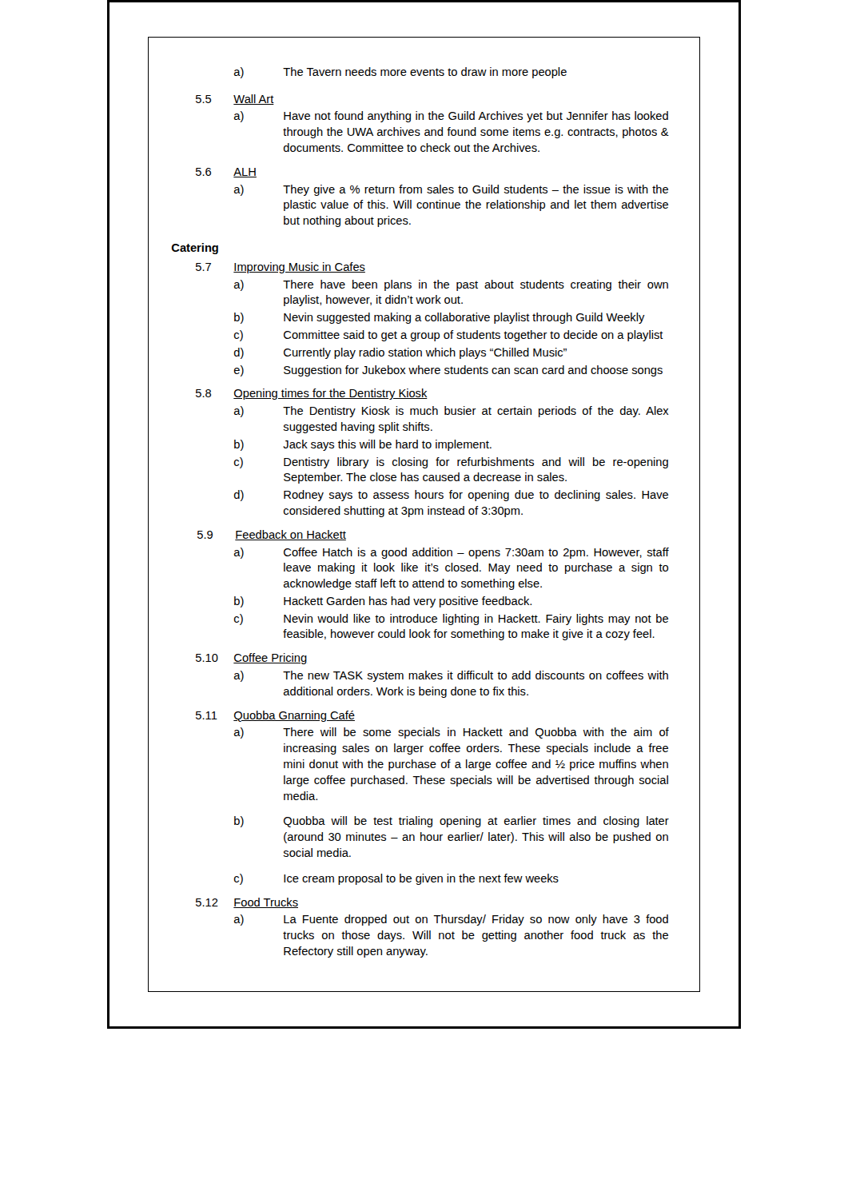a)
The Tavern needs more events to draw in more people
5.5
Wall Art
a)
Have not found anything in the Guild Archives yet but Jennifer has looked through the UWA archives and found some items e.g. contracts, photos & documents. Committee to check out the Archives.
5.6
ALH
a)
They give a % return from sales to Guild students – the issue is with the plastic value of this. Will continue the relationship and let them advertise but nothing about prices.
Catering
5.7
Improving Music in Cafes
a)
There have been plans in the past about students creating their own playlist, however, it didn’t work out.
b)
Nevin suggested making a collaborative playlist through Guild Weekly
c)
Committee said to get a group of students together to decide on a playlist
d)
Currently play radio station which plays “Chilled Music”
e)
Suggestion for Jukebox where students can scan card and choose songs
5.8
Opening times for the Dentistry Kiosk
a)
The Dentistry Kiosk is much busier at certain periods of the day. Alex suggested having split shifts.
b)
Jack says this will be hard to implement.
c)
Dentistry library is closing for refurbishments and will be re-opening September. The close has caused a decrease in sales.
d)
Rodney says to assess hours for opening due to declining sales. Have considered shutting at 3pm instead of 3:30pm.
5.9
Feedback on Hackett
a)
Coffee Hatch is a good addition – opens 7:30am to 2pm. However, staff leave making it look like it’s closed. May need to purchase a sign to acknowledge staff left to attend to something else.
b)
Hackett Garden has had very positive feedback.
c)
Nevin would like to introduce lighting in Hackett. Fairy lights may not be feasible, however could look for something to make it give it a cozy feel.
5.10
Coffee Pricing
a)
The new TASK system makes it difficult to add discounts on coffees with additional orders. Work is being done to fix this.
5.11
Quobba Gnarning Café
a)
There will be some specials in Hackett and Quobba with the aim of increasing sales on larger coffee orders. These specials include a free mini donut with the purchase of a large coffee and ½ price muffins when large coffee purchased. These specials will be advertised through social media.
b)
Quobba will be test trialing opening at earlier times and closing later (around 30 minutes – an hour earlier/ later). This will also be pushed on social media.
c)
Ice cream proposal to be given in the next few weeks
5.12
Food Trucks
a)
La Fuente dropped out on Thursday/ Friday so now only have 3 food trucks on those days. Will not be getting another food truck as the Refectory still open anyway.